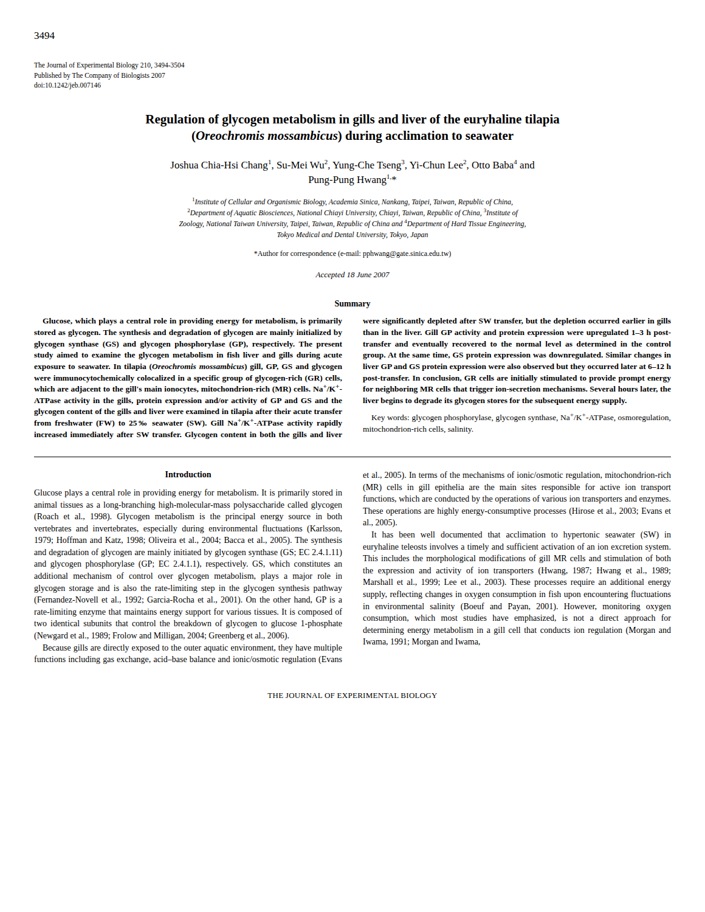3494
The Journal of Experimental Biology 210, 3494-3504
Published by The Company of Biologists 2007
doi:10.1242/jeb.007146
Regulation of glycogen metabolism in gills and liver of the euryhaline tilapia
(Oreochromis mossambicus) during acclimation to seawater
Joshua Chia-Hsi Chang1, Su-Mei Wu2, Yung-Che Tseng3, Yi-Chun Lee2, Otto Baba4 and
Pung-Pung Hwang1,*
1Institute of Cellular and Organismic Biology, Academia Sinica, Nankang, Taipei, Taiwan, Republic of China,
2Department of Aquatic Biosciences, National Chiayi University, Chiayi, Taiwan, Republic of China, 3Institute of
Zoology, National Taiwan University, Taipei, Taiwan, Republic of China and 4Department of Hard Tissue Engineering,
Tokyo Medical and Dental University, Tokyo, Japan
*Author for correspondence (e-mail: pphwang@gate.sinica.edu.tw)
Accepted 18 June 2007
Summary
Glucose, which plays a central role in providing energy for metabolism, is primarily stored as glycogen. The synthesis and degradation of glycogen are mainly initialized by glycogen synthase (GS) and glycogen phosphorylase (GP), respectively. The present study aimed to examine the glycogen metabolism in fish liver and gills during acute exposure to seawater. In tilapia (Oreochromis mossambicus) gill, GP, GS and glycogen were immunocytochemically colocalized in a specific group of glycogen-rich (GR) cells, which are adjacent to the gill's main ionocytes, mitochondrion-rich (MR) cells. Na+/K+-ATPase activity in the gills, protein expression and/or activity of GP and GS and the glycogen content of the gills and liver were examined in tilapia after their acute transfer from freshwater (FW) to 25‰ seawater (SW). Gill Na+/K+-ATPase activity rapidly increased immediately after SW transfer. Glycogen content in both the gills and liver were significantly depleted after SW transfer, but the depletion occurred earlier in gills than in the liver. Gill GP activity and protein expression were upregulated 1–3 h post-transfer and eventually recovered to the normal level as determined in the control group. At the same time, GS protein expression was downregulated. Similar changes in liver GP and GS protein expression were also observed but they occurred later at 6–12 h post-transfer. In conclusion, GR cells are initially stimulated to provide prompt energy for neighboring MR cells that trigger ion-secretion mechanisms. Several hours later, the liver begins to degrade its glycogen stores for the subsequent energy supply.
Key words: glycogen phosphorylase, glycogen synthase, Na+/K+-ATPase, osmoregulation, mitochondrion-rich cells, salinity.
Introduction
Glucose plays a central role in providing energy for metabolism. It is primarily stored in animal tissues as a long-branching high-molecular-mass polysaccharide called glycogen (Roach et al., 1998). Glycogen metabolism is the principal energy source in both vertebrates and invertebrates, especially during environmental fluctuations (Karlsson, 1979; Hoffman and Katz, 1998; Oliveira et al., 2004; Bacca et al., 2005). The synthesis and degradation of glycogen are mainly initiated by glycogen synthase (GS; EC 2.4.1.11) and glycogen phosphorylase (GP; EC 2.4.1.1), respectively. GS, which constitutes an additional mechanism of control over glycogen metabolism, plays a major role in glycogen storage and is also the rate-limiting step in the glycogen synthesis pathway (Fernandez-Novell et al., 1992; Garcia-Rocha et al., 2001). On the other hand, GP is a rate-limiting enzyme that maintains energy support for various tissues. It is composed of two identical subunits that control the breakdown of glycogen to glucose 1-phosphate (Newgard et al., 1989; Frolow and Milligan, 2004; Greenberg et al., 2006).
Because gills are directly exposed to the outer aquatic environment, they have multiple functions including gas exchange, acid–base balance and ionic/osmotic regulation (Evans et al., 2005). In terms of the mechanisms of ionic/osmotic regulation, mitochondrion-rich (MR) cells in gill epithelia are the main sites responsible for active ion transport functions, which are conducted by the operations of various ion transporters and enzymes. These operations are highly energy-consumptive processes (Hirose et al., 2003; Evans et al., 2005).
It has been well documented that acclimation to hypertonic seawater (SW) in euryhaline teleosts involves a timely and sufficient activation of an ion excretion system. This includes the morphological modifications of gill MR cells and stimulation of both the expression and activity of ion transporters (Hwang, 1987; Hwang et al., 1989; Marshall et al., 1999; Lee et al., 2003). These processes require an additional energy supply, reflecting changes in oxygen consumption in fish upon encountering fluctuations in environmental salinity (Boeuf and Payan, 2001). However, monitoring oxygen consumption, which most studies have emphasized, is not a direct approach for determining energy metabolism in a gill cell that conducts ion regulation (Morgan and Iwama, 1991; Morgan and Iwama,
THE JOURNAL OF EXPERIMENTAL BIOLOGY